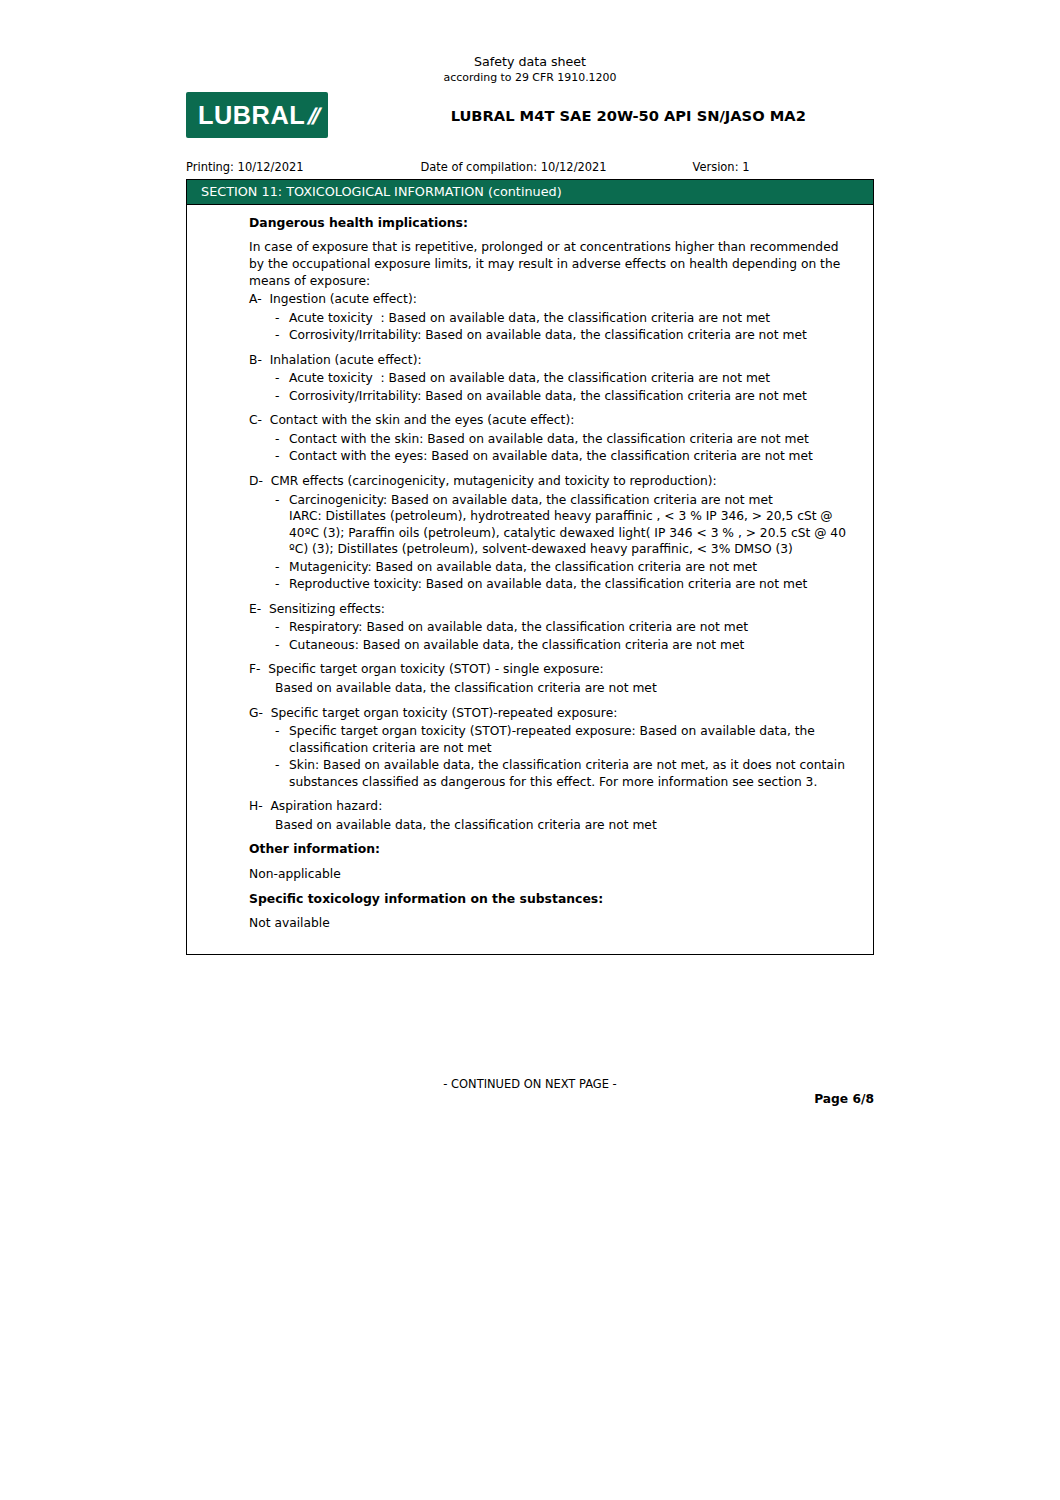Safety data sheet
according to 29 CFR 1910.1200
LUBRAL//
LUBRAL M4T SAE 20W-50 API SN/JASO MA2
Printing: 10/12/2021
Date of compilation: 10/12/2021
Version: 1
SECTION 11: TOXICOLOGICAL INFORMATION (continued)
Dangerous health implications:
In case of exposure that is repetitive, prolonged or at concentrations higher than recommended by the occupational exposure limits, it may result in adverse effects on health depending on the means of exposure:
A- Ingestion (acute effect):
Acute toxicity : Based on available data, the classification criteria are not met
Corrosivity/Irritability: Based on available data, the classification criteria are not met
B- Inhalation (acute effect):
Acute toxicity : Based on available data, the classification criteria are not met
Corrosivity/Irritability: Based on available data, the classification criteria are not met
C- Contact with the skin and the eyes (acute effect):
Contact with the skin: Based on available data, the classification criteria are not met
Contact with the eyes: Based on available data, the classification criteria are not met
D- CMR effects (carcinogenicity, mutagenicity and toxicity to reproduction):
Carcinogenicity: Based on available data, the classification criteria are not met
IARC: Distillates (petroleum), hydrotreated heavy paraffinic , < 3 % IP 346, > 20,5 cSt @ 40ºC (3); Paraffin oils (petroleum), catalytic dewaxed light( IP 346 < 3 % , > 20.5 cSt @ 40 ºC) (3); Distillates (petroleum), solvent-dewaxed heavy paraffinic, < 3% DMSO (3)
Mutagenicity: Based on available data, the classification criteria are not met
Reproductive toxicity: Based on available data, the classification criteria are not met
E- Sensitizing effects:
Respiratory: Based on available data, the classification criteria are not met
Cutaneous: Based on available data, the classification criteria are not met
F- Specific target organ toxicity (STOT) - single exposure:
Based on available data, the classification criteria are not met
G- Specific target organ toxicity (STOT)-repeated exposure:
Specific target organ toxicity (STOT)-repeated exposure: Based on available data, the classification criteria are not met
Skin: Based on available data, the classification criteria are not met, as it does not contain substances classified as dangerous for this effect. For more information see section 3.
H- Aspiration hazard:
Based on available data, the classification criteria are not met
Other information:
Non-applicable
Specific toxicology information on the substances:
Not available
- CONTINUED ON NEXT PAGE -
Page 6/8